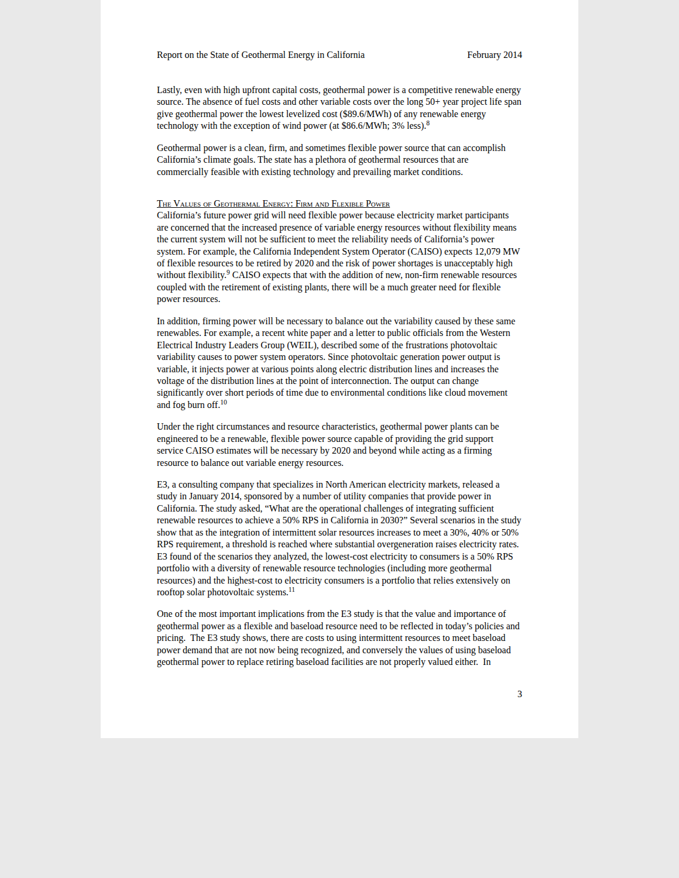Report on the State of Geothermal Energy in California February 2014
Lastly, even with high upfront capital costs, geothermal power is a competitive renewable energy source. The absence of fuel costs and other variable costs over the long 50+ year project life span give geothermal power the lowest levelized cost ($89.6/MWh) of any renewable energy technology with the exception of wind power (at $86.6/MWh; 3% less).8
Geothermal power is a clean, firm, and sometimes flexible power source that can accomplish California’s climate goals. The state has a plethora of geothermal resources that are commercially feasible with existing technology and prevailing market conditions.
The Values of Geothermal Energy: Firm and Flexible Power
California’s future power grid will need flexible power because electricity market participants are concerned that the increased presence of variable energy resources without flexibility means the current system will not be sufficient to meet the reliability needs of California’s power system. For example, the California Independent System Operator (CAISO) expects 12,079 MW of flexible resources to be retired by 2020 and the risk of power shortages is unacceptably high without flexibility.9 CAISO expects that with the addition of new, non-firm renewable resources coupled with the retirement of existing plants, there will be a much greater need for flexible power resources.
In addition, firming power will be necessary to balance out the variability caused by these same renewables. For example, a recent white paper and a letter to public officials from the Western Electrical Industry Leaders Group (WEIL), described some of the frustrations photovoltaic variability causes to power system operators. Since photovoltaic generation power output is variable, it injects power at various points along electric distribution lines and increases the voltage of the distribution lines at the point of interconnection. The output can change significantly over short periods of time due to environmental conditions like cloud movement and fog burn off.10
Under the right circumstances and resource characteristics, geothermal power plants can be engineered to be a renewable, flexible power source capable of providing the grid support service CAISO estimates will be necessary by 2020 and beyond while acting as a firming resource to balance out variable energy resources.
E3, a consulting company that specializes in North American electricity markets, released a study in January 2014, sponsored by a number of utility companies that provide power in California. The study asked, “What are the operational challenges of integrating sufficient renewable resources to achieve a 50% RPS in California in 2030?” Several scenarios in the study show that as the integration of intermittent solar resources increases to meet a 30%, 40% or 50% RPS requirement, a threshold is reached where substantial overgeneration raises electricity rates. E3 found of the scenarios they analyzed, the lowest-cost electricity to consumers is a 50% RPS portfolio with a diversity of renewable resource technologies (including more geothermal resources) and the highest-cost to electricity consumers is a portfolio that relies extensively on rooftop solar photovoltaic systems.11
One of the most important implications from the E3 study is that the value and importance of geothermal power as a flexible and baseload resource need to be reflected in today’s policies and pricing. The E3 study shows, there are costs to using intermittent resources to meet baseload power demand that are not now being recognized, and conversely the values of using baseload geothermal power to replace retiring baseload facilities are not properly valued either. In
3